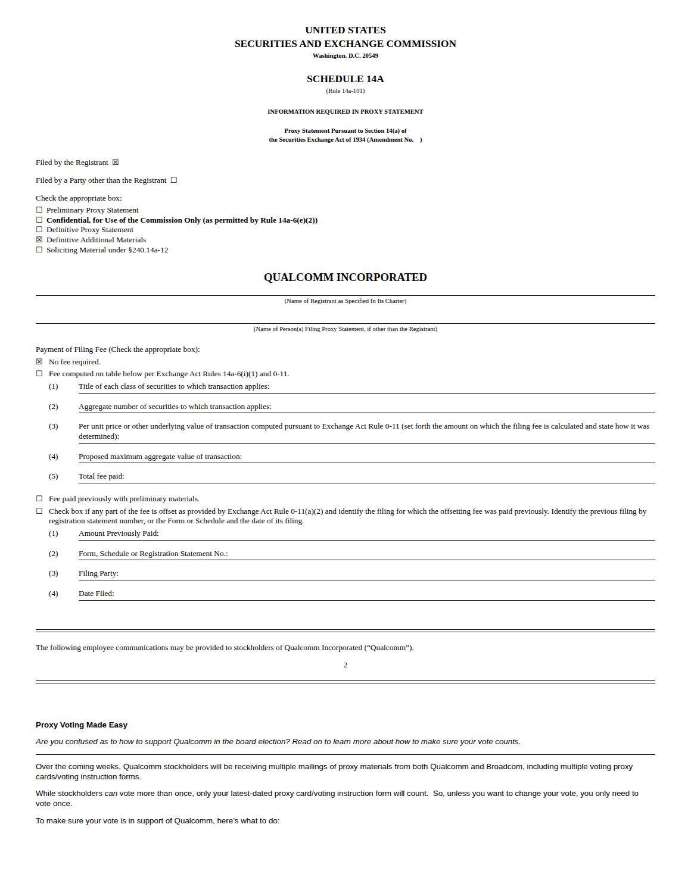UNITED STATES
SECURITIES AND EXCHANGE COMMISSION
Washington, D.C. 20549
SCHEDULE 14A
(Rule 14a-101)
INFORMATION REQUIRED IN PROXY STATEMENT
Proxy Statement Pursuant to Section 14(a) of
the Securities Exchange Act of 1934 (Amendment No. )
Filed by the Registrant ☒
Filed by a Party other than the Registrant ☐
Check the appropriate box:
| ☐ | Preliminary Proxy Statement |
| ☐ | Confidential, for Use of the Commission Only (as permitted by Rule 14a-6(e)(2)) |
| ☐ | Definitive Proxy Statement |
| ☒ | Definitive Additional Materials |
| ☐ | Soliciting Material under §240.14a-12 |
QUALCOMM INCORPORATED
(Name of Registrant as Specified In Its Charter)
(Name of Person(s) Filing Proxy Statement, if other than the Registrant)
Payment of Filing Fee (Check the appropriate box):
| ☒ | No fee required. |
| ☐ | Fee computed on table below per Exchange Act Rules 14a-6(i)(1) and 0-11. |
| | (1) | Title of each class of securities to which transaction applies: |
| | (2) | Aggregate number of securities to which transaction applies: |
| | (3) | Per unit price or other underlying value of transaction computed pursuant to Exchange Act Rule 0-11 (set forth the amount on which the filing fee is calculated and state how it was determined): |
| | (4) | Proposed maximum aggregate value of transaction: |
| | (5) | Total fee paid: |
| ☐ | Fee paid previously with preliminary materials. |
| ☐ | Check box if any part of the fee is offset as provided by Exchange Act Rule 0-11(a)(2) and identify the filing for which the offsetting fee was paid previously. Identify the previous filing by registration statement number, or the Form or Schedule and the date of its filing. |
| | (1) | Amount Previously Paid: |
| | (2) | Form, Schedule or Registration Statement No.: |
| | (3) | Filing Party: |
| | (4) | Date Filed: |
The following employee communications may be provided to stockholders of Qualcomm Incorporated (“Qualcomm”).
2
Proxy Voting Made Easy
Are you confused as to how to support Qualcomm in the board election? Read on to learn more about how to make sure your vote counts.
Over the coming weeks, Qualcomm stockholders will be receiving multiple mailings of proxy materials from both Qualcomm and Broadcom, including multiple voting proxy cards/voting instruction forms.
While stockholders can vote more than once, only your latest-dated proxy card/voting instruction form will count. So, unless you want to change your vote, you only need to vote once.
To make sure your vote is in support of Qualcomm, here’s what to do: